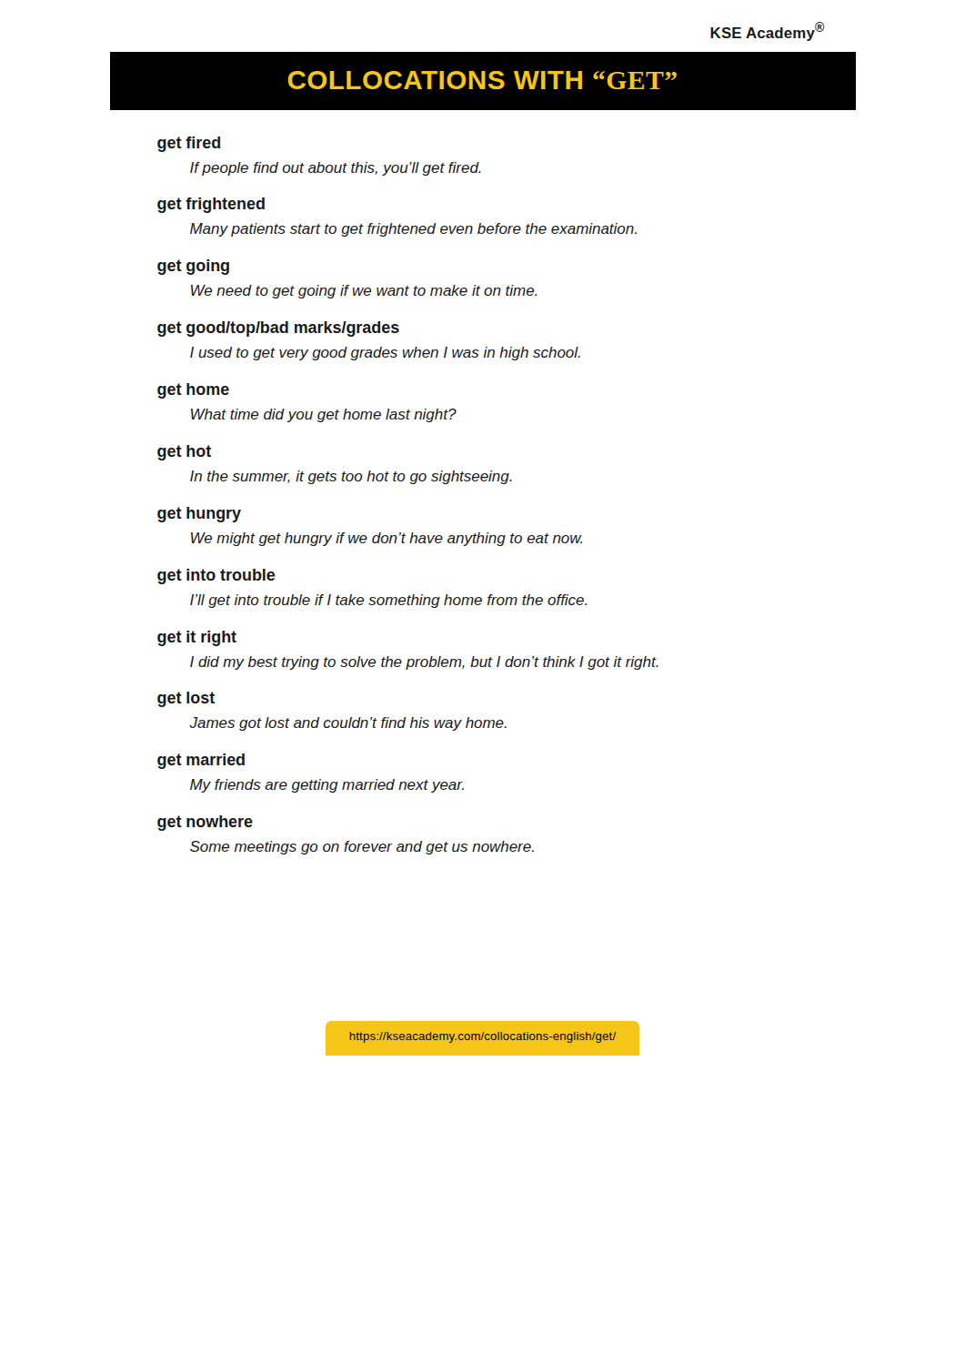KSE Academy®
Collocations with “GET”
get fired
If people find out about this, you’ll get fired.
get frightened
Many patients start to get frightened even before the examination.
get going
We need to get going if we want to make it on time.
get good/top/bad marks/grades
I used to get very good grades when I was in high school.
get home
What time did you get home last night?
get hot
In the summer, it gets too hot to go sightseeing.
get hungry
We might get hungry if we don’t have anything to eat now.
get into trouble
I’ll get into trouble if I take something home from the office.
get it right
I did my best trying to solve the problem, but I don’t think I got it right.
get lost
James got lost and couldn’t find his way home.
get married
My friends are getting married next year.
get nowhere
Some meetings go on forever and get us nowhere.
https://kseacademy.com/collocations-english/get/